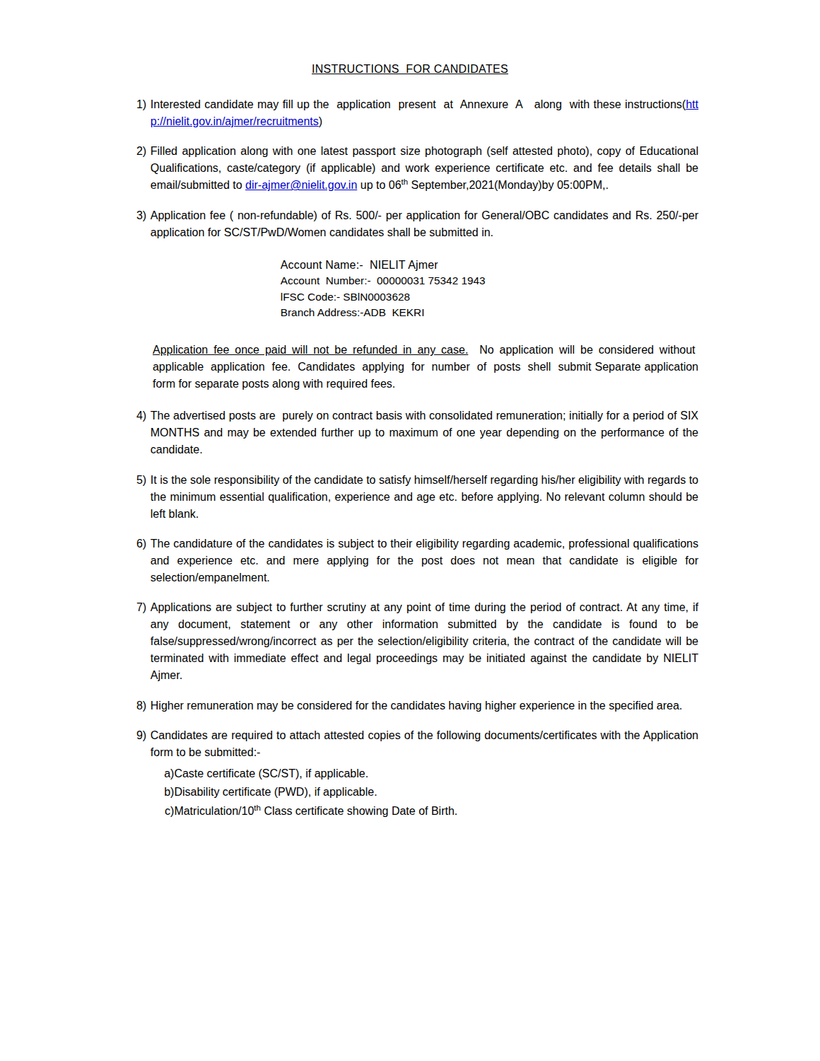INSTRUCTIONS FOR CANDIDATES
Interested candidate may fill up the application present at Annexure A along with these instructions(http://nielit.gov.in/ajmer/recruitments)
Filled application along with one latest passport size photograph (self attested photo), copy of Educational Qualifications, caste/category (if applicable) and work experience certificate etc. and fee details shall be email/submitted to dir-ajmer@nielit.gov.in up to 06th September,2021(Monday)by 05:00PM,.
Application fee ( non-refundable) of Rs. 500/- per application for General/OBC candidates and Rs. 250/-per application for SC/ST/PwD/Women candidates shall be submitted in.
Account Name:- NIELIT Ajmer
Account Number:- 00000031 75342 1943
lFSC Code:- SBlN0003628
Branch Address:-ADB KEKRI
Application fee once paid will not be refunded in any case. No application will be considered without applicable application fee. Candidates applying for number of posts shell submit Separate application form for separate posts along with required fees.
The advertised posts are purely on contract basis with consolidated remuneration; initially for a period of SIX MONTHS and may be extended further up to maximum of one year depending on the performance of the candidate.
It is the sole responsibility of the candidate to satisfy himself/herself regarding his/her eligibility with regards to the minimum essential qualification, experience and age etc. before applying. No relevant column should be left blank.
The candidature of the candidates is subject to their eligibility regarding academic, professional qualifications and experience etc. and mere applying for the post does not mean that candidate is eligible for selection/empanelment.
Applications are subject to further scrutiny at any point of time during the period of contract. At any time, if any document, statement or any other information submitted by the candidate is found to be false/suppressed/wrong/incorrect as per the selection/eligibility criteria, the contract of the candidate will be terminated with immediate effect and legal proceedings may be initiated against the candidate by NIELIT Ajmer.
Higher remuneration may be considered for the candidates having higher experience in the specified area.
Candidates are required to attach attested copies of the following documents/certificates with the Application form to be submitted:-
Caste certificate (SC/ST), if applicable.
Disability certificate (PWD), if applicable.
Matriculation/10th Class certificate showing Date of Birth.